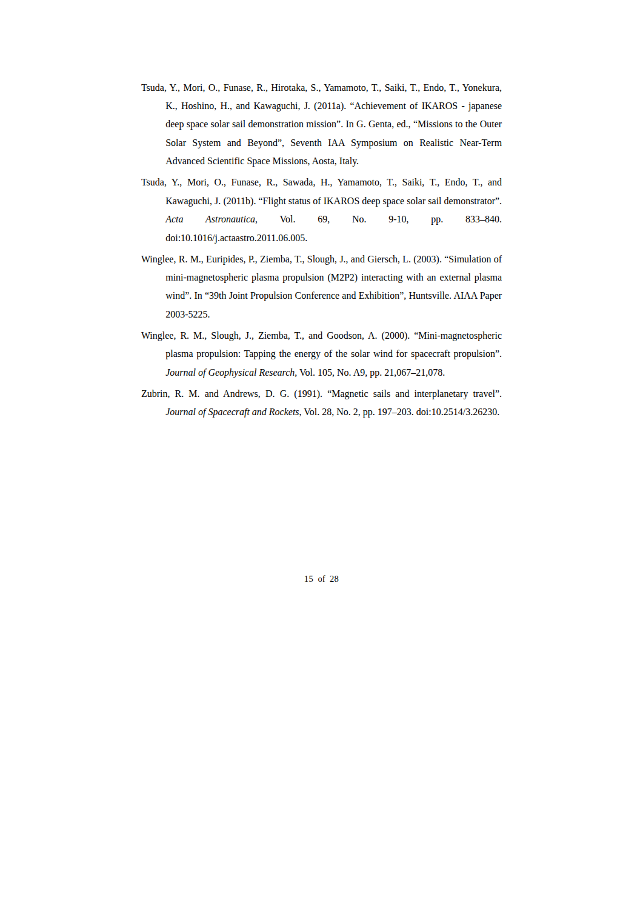Tsuda, Y., Mori, O., Funase, R., Hirotaka, S., Yamamoto, T., Saiki, T., Endo, T., Yonekura, K., Hoshino, H., and Kawaguchi, J. (2011a). “Achievement of IKAROS - japanese deep space solar sail demonstration mission”. In G. Genta, ed., “Missions to the Outer Solar System and Beyond”, Seventh IAA Symposium on Realistic Near-Term Advanced Scientific Space Missions, Aosta, Italy.
Tsuda, Y., Mori, O., Funase, R., Sawada, H., Yamamoto, T., Saiki, T., Endo, T., and Kawaguchi, J. (2011b). “Flight status of IKAROS deep space solar sail demonstrator”. Acta Astronautica, Vol. 69, No. 9-10, pp. 833–840. doi:10.1016/j.actaastro.2011.06.005.
Winglee, R. M., Euripides, P., Ziemba, T., Slough, J., and Giersch, L. (2003). “Simulation of mini-magnetospheric plasma propulsion (M2P2) interacting with an external plasma wind”. In “39th Joint Propulsion Conference and Exhibition”, Huntsville. AIAA Paper 2003-5225.
Winglee, R. M., Slough, J., Ziemba, T., and Goodson, A. (2000). “Mini-magnetospheric plasma propulsion: Tapping the energy of the solar wind for spacecraft propulsion”. Journal of Geophysical Research, Vol. 105, No. A9, pp. 21,067–21,078.
Zubrin, R. M. and Andrews, D. G. (1991). “Magnetic sails and interplanetary travel”. Journal of Spacecraft and Rockets, Vol. 28, No. 2, pp. 197–203. doi:10.2514/3.26230.
15 of 28